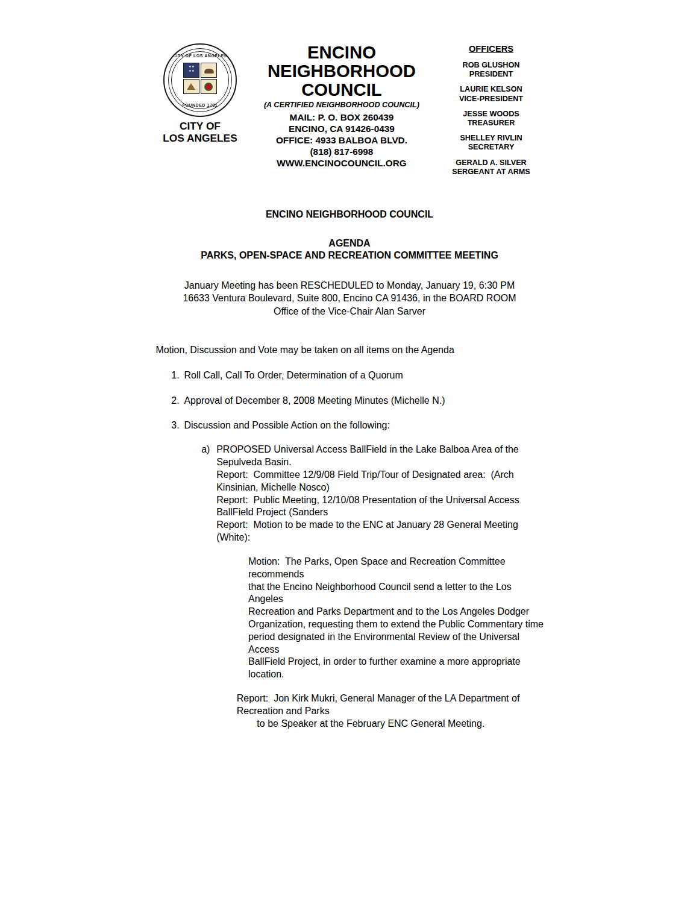CITY OF LOS ANGELES
★ ★
★ ★
FOUNDED 1781
CITY OF
LOS ANGELES
ENCINO
NEIGHBORHOOD
COUNCIL
(A CERTIFIED NEIGHBORHOOD COUNCIL)
MAIL: P. O. BOX 260439
ENCINO, CA 91426-0439
OFFICE: 4933 BALBOA BLVD.
(818) 817-6998
WWW.ENCINOCOUNCIL.ORG
OFFICERS
ROB GLUSHONPRESIDENT
LAURIE KELSONVICE-PRESIDENT
JESSE WOODSTREASURER
SHELLEY RIVLINSECRETARY
GERALD A. SILVERSERGEANT AT ARMS
ENCINO NEIGHBORHOOD COUNCIL
AGENDA
PARKS, OPEN-SPACE AND RECREATION COMMITTEE MEETING
January Meeting has been RESCHEDULED to Monday, January 19, 6:30 PM
16633 Ventura Boulevard, Suite 800, Encino CA 91436, in the BOARD ROOM
Office of the Vice-Chair Alan Sarver
Motion, Discussion and Vote may be taken on all items on the Agenda
1. Roll Call, Call To Order, Determination of a Quorum
2. Approval of December 8, 2008 Meeting Minutes (Michelle N.)
3. Discussion and Possible Action on the following:
a)
PROPOSED Universal Access BallField in the Lake Balboa Area of the Sepulveda Basin.
Report: Committee 12/9/08 Field Trip/Tour of Designated area: (Arch Kinsinian, Michelle Nosco)
Report: Public Meeting, 12/10/08 Presentation of the Universal Access BallField Project (Sanders
Report: Motion to be made to the ENC at January 28 General Meeting (White):
Motion: The Parks, Open Space and Recreation Committee recommends
that the Encino Neighborhood Council send a letter to the Los Angeles
Recreation and Parks Department and to the Los Angeles Dodger
Organization, requesting them to extend the Public Commentary time
period designated in the Environmental Review of the Universal Access
BallField Project, in order to further examine a more appropriate location.
Report: Jon Kirk Mukri, General Manager of the LA Department of Recreation and Parks
to be Speaker at the February ENC General Meeting.